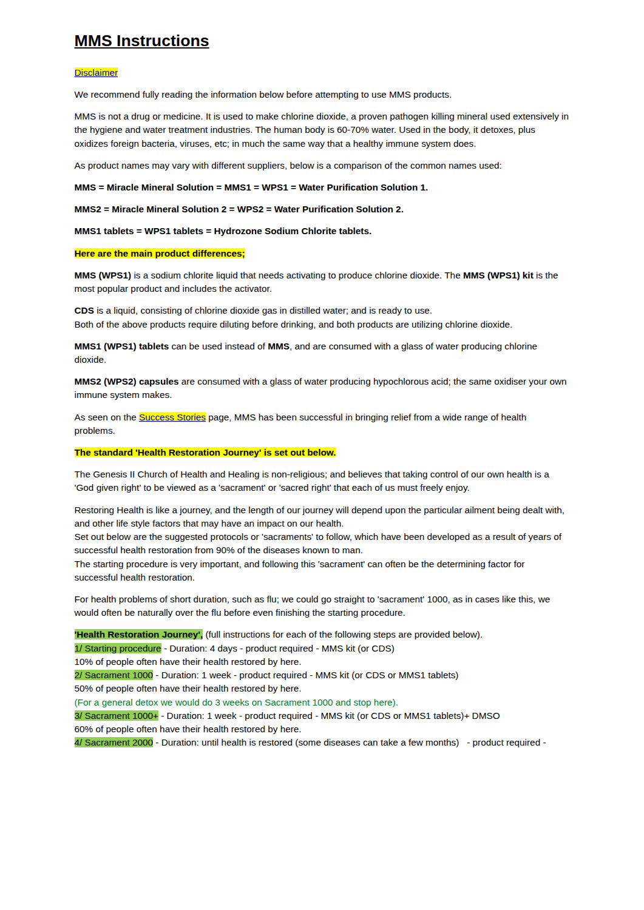MMS Instructions
Disclaimer
We recommend fully reading the information below before attempting to use MMS products.
MMS is not a drug or medicine. It is used to make chlorine dioxide, a proven pathogen killing mineral used extensively in the hygiene and water treatment industries. The human body is 60-70% water. Used in the body, it detoxes, plus oxidizes foreign bacteria, viruses, etc; in much the same way that a healthy immune system does.
As product names may vary with different suppliers, below is a comparison of the common names used:
MMS = Miracle Mineral Solution = MMS1 = WPS1 = Water Purification Solution 1.
MMS2 = Miracle Mineral Solution 2 = WPS2 = Water Purification Solution 2.
MMS1 tablets = WPS1 tablets = Hydrozone Sodium Chlorite tablets.
Here are the main product differences;
MMS (WPS1) is a sodium chlorite liquid that needs activating to produce chlorine dioxide. The MMS (WPS1) kit is the most popular product and includes the activator.
CDS is a liquid, consisting of chlorine dioxide gas in distilled water; and is ready to use.
Both of the above products require diluting before drinking, and both products are utilizing chlorine dioxide.
MMS1 (WPS1) tablets can be used instead of MMS, and are consumed with a glass of water producing chlorine dioxide.
MMS2 (WPS2) capsules are consumed with a glass of water producing hypochlorous acid; the same oxidiser your own immune system makes.
As seen on the Success Stories page, MMS has been successful in bringing relief from a wide range of health problems.
The standard 'Health Restoration Journey' is set out below.
The Genesis II Church of Health and Healing is non-religious; and believes that taking control of our own health is a 'God given right' to be viewed as a 'sacrament' or 'sacred right' that each of us must freely enjoy.
Restoring Health is like a journey, and the length of our journey will depend upon the particular ailment being dealt with, and other life style factors that may have an impact on our health.
Set out below are the suggested protocols or 'sacraments' to follow, which have been developed as a result of years of successful health restoration from 90% of the diseases known to man.
The starting procedure is very important, and following this 'sacrament' can often be the determining factor for successful health restoration.
For health problems of short duration, such as flu; we could go straight to 'sacrament' 1000, as in cases like this, we would often be naturally over the flu before even finishing the starting procedure.
'Health Restoration Journey', (full instructions for each of the following steps are provided below).
1/ Starting procedure - Duration: 4 days - product required - MMS kit (or CDS)
10% of people often have their health restored by here.
2/ Sacrament 1000 - Duration: 1 week - product required - MMS kit (or CDS or MMS1 tablets)
50% of people often have their health restored by here.
(For a general detox we would do 3 weeks on Sacrament 1000 and stop here).
3/ Sacrament 1000+ - Duration: 1 week - product required - MMS kit (or CDS or MMS1 tablets)+ DMSO
60% of people often have their health restored by here.
4/ Sacrament 2000 - Duration: until health is restored (some diseases can take a few months) - product required -